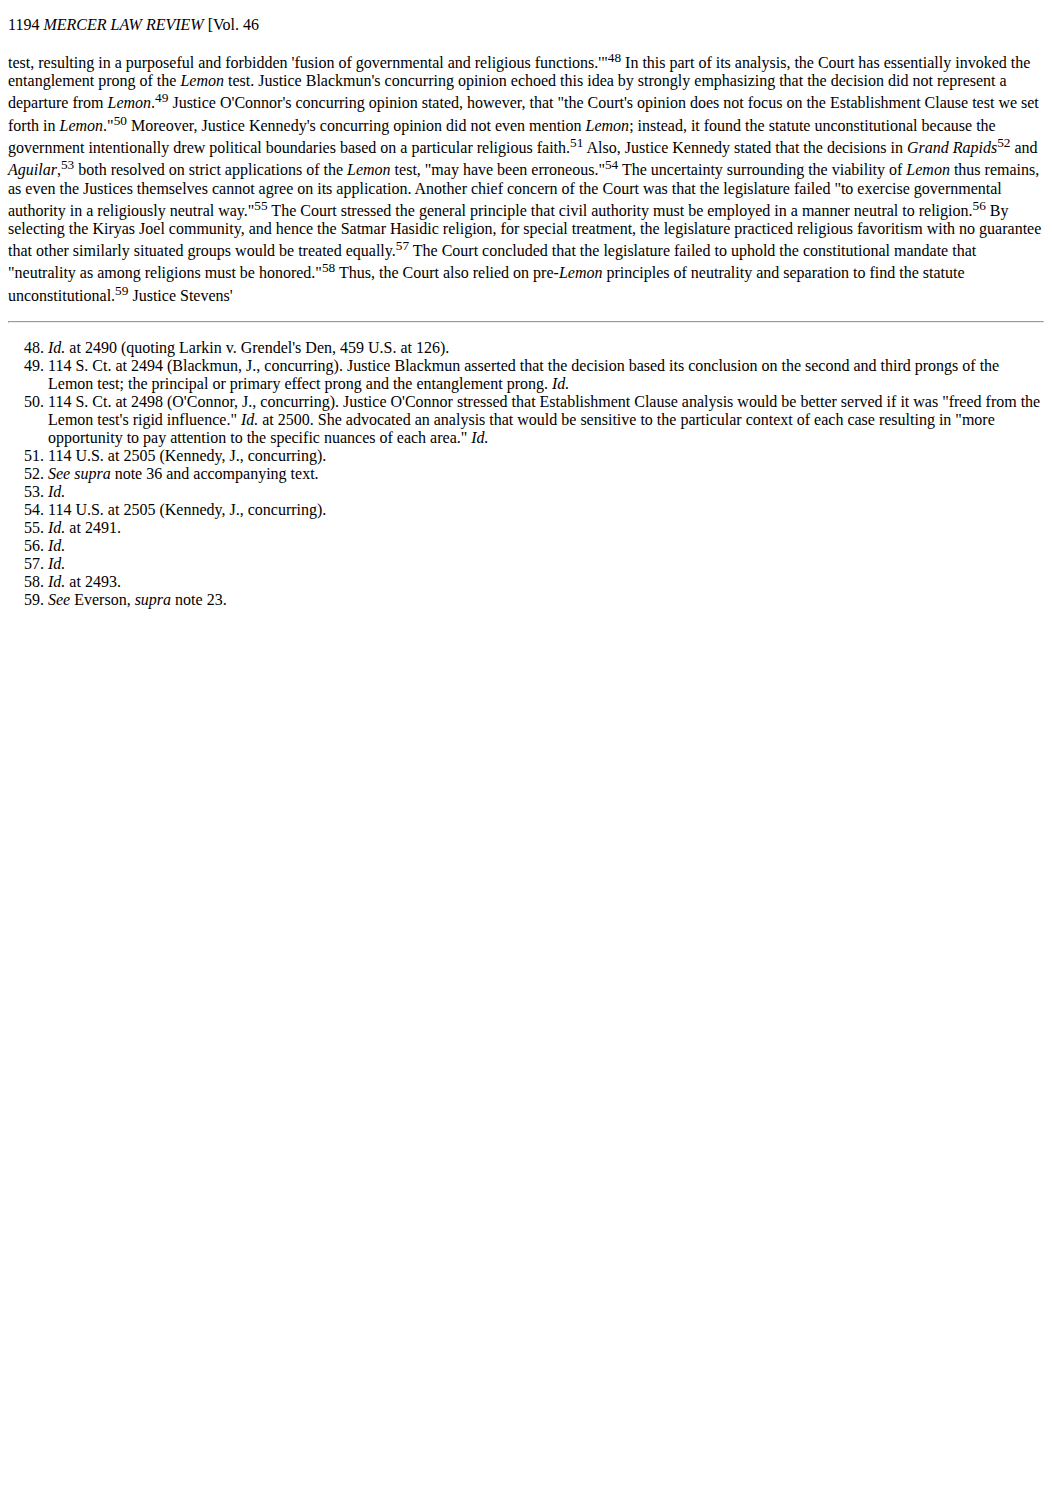1194 MERCER LAW REVIEW [Vol. 46
test, resulting in a purposeful and forbidden 'fusion of governmental and religious functions.'"48 In this part of its analysis, the Court has essentially invoked the entanglement prong of the Lemon test. Justice Blackmun's concurring opinion echoed this idea by strongly emphasizing that the decision did not represent a departure from Lemon.49 Justice O'Connor's concurring opinion stated, however, that "the Court's opinion does not focus on the Establishment Clause test we set forth in Lemon."50 Moreover, Justice Kennedy's concurring opinion did not even mention Lemon; instead, it found the statute unconstitutional because the government intentionally drew political boundaries based on a particular religious faith.51 Also, Justice Kennedy stated that the decisions in Grand Rapids52 and Aguilar,53 both resolved on strict applications of the Lemon test, "may have been erroneous."54 The uncertainty surrounding the viability of Lemon thus remains, as even the Justices themselves cannot agree on its application. Another chief concern of the Court was that the legislature failed "to exercise governmental authority in a religiously neutral way."55 The Court stressed the general principle that civil authority must be employed in a manner neutral to religion.56 By selecting the Kiryas Joel community, and hence the Satmar Hasidic religion, for special treatment, the legislature practiced religious favoritism with no guarantee that other similarly situated groups would be treated equally.57 The Court concluded that the legislature failed to uphold the constitutional mandate that "neutrality as among religions must be honored."58 Thus, the Court also relied on pre-Lemon principles of neutrality and separation to find the statute unconstitutional.59 Justice Stevens'
Id. at 2490 (quoting Larkin v. Grendel's Den, 459 U.S. at 126).
114 S. Ct. at 2494 (Blackmun, J., concurring). Justice Blackmun asserted that the decision based its conclusion on the second and third prongs of the Lemon test; the principal or primary effect prong and the entanglement prong. Id.
114 S. Ct. at 2498 (O'Connor, J., concurring). Justice O'Connor stressed that Establishment Clause analysis would be better served if it was "freed from the Lemon test's rigid influence." Id. at 2500. She advocated an analysis that would be sensitive to the particular context of each case resulting in "more opportunity to pay attention to the specific nuances of each area." Id.
114 U.S. at 2505 (Kennedy, J., concurring).
See supra note 36 and accompanying text.
Id.
114 U.S. at 2505 (Kennedy, J., concurring).
Id. at 2491.
Id.
Id.
Id. at 2493.
See Everson, supra note 23.